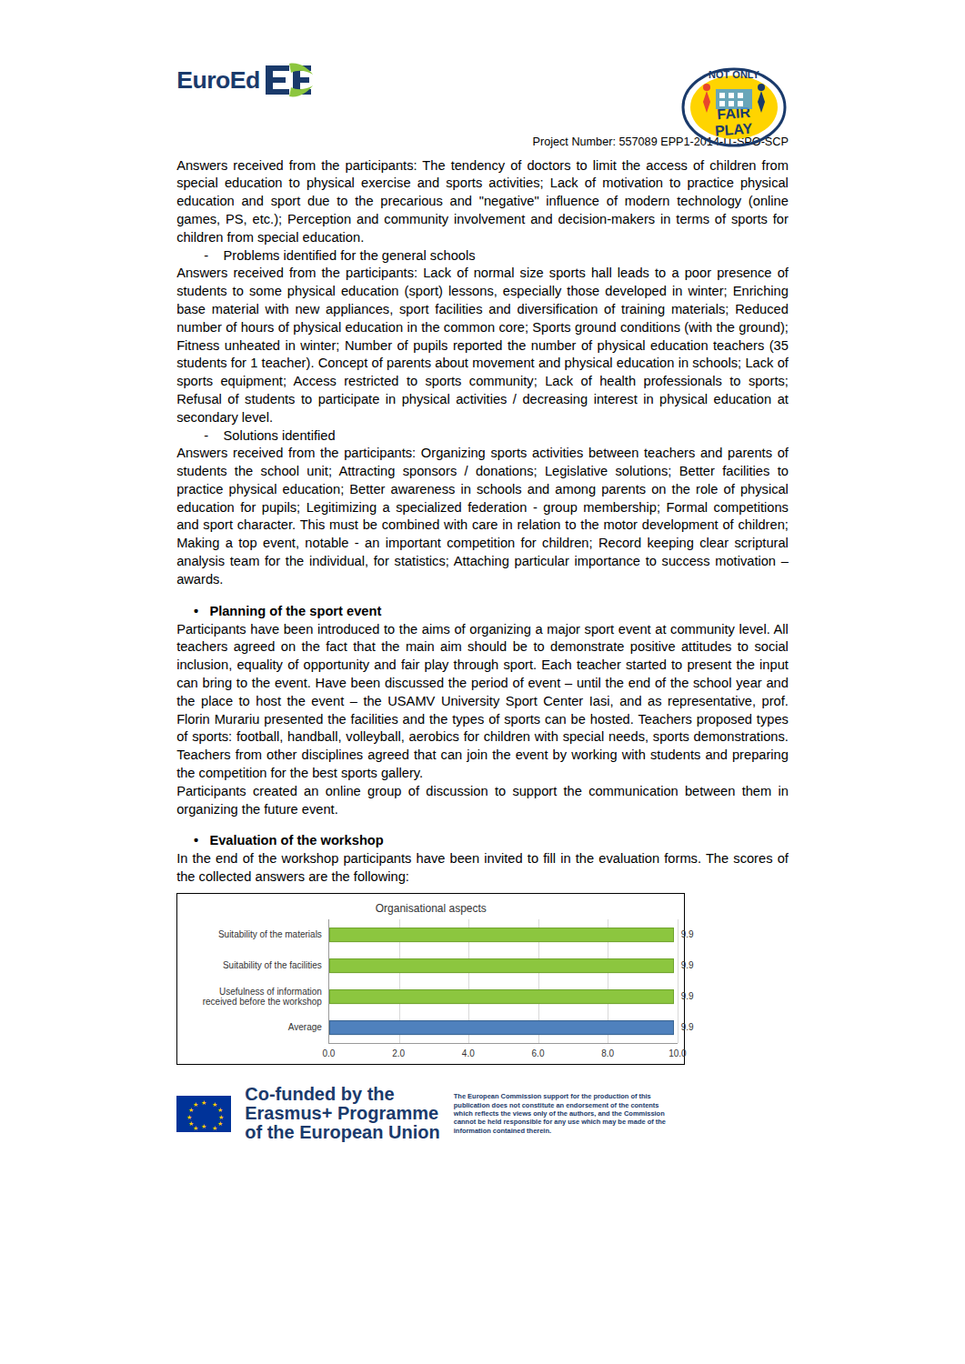EuroEd
NOT ONLY FAIR PLAY
Project Number: 557089 EPP1-2014-IT-SPO-SCP
Answers received from the participants: The tendency of doctors to limit the access of children from special education to physical exercise and sports activities; Lack of motivation to practice physical education and sport due to the precarious and "negative" influence of modern technology (online games, PS, etc.); Perception and community involvement and decision-makers in terms of sports for children from special education.
Problems identified for the general schools
Answers received from the participants: Lack of normal size sports hall leads to a poor presence of students to some physical education (sport) lessons, especially those developed in winter; Enriching base material with new appliances, sport facilities and diversification of training materials; Reduced number of hours of physical education in the common core; Sports ground conditions (with the ground); Fitness unheated in winter; Number of pupils reported the number of physical education teachers (35 students for 1 teacher). Concept of parents about movement and physical education in schools; Lack of sports equipment; Access restricted to sports community; Lack of health professionals to sports; Refusal of students to participate in physical activities / decreasing interest in physical education at secondary level.
Solutions identified
Answers received from the participants: Organizing sports activities between teachers and parents of students the school unit; Attracting sponsors / donations; Legislative solutions; Better facilities to practice physical education; Better awareness in schools and among parents on the role of physical education for pupils; Legitimizing a specialized federation - group membership; Formal competitions and sport character. This must be combined with care in relation to the motor development of children; Making a top event, notable - an important competition for children; Record keeping clear scriptural analysis team for the individual, for statistics; Attaching particular importance to success motivation – awards.
Planning of the sport event
Participants have been introduced to the aims of organizing a major sport event at community level. All teachers agreed on the fact that the main aim should be to demonstrate positive attitudes to social inclusion, equality of opportunity and fair play through sport. Each teacher started to present the input can bring to the event. Have been discussed the period of event – until the end of the school year and the place to host the event – the USAMV University Sport Center Iasi, and as representative, prof. Florin Murariu presented the facilities and the types of sports can be hosted. Teachers proposed types of sports: football, handball, volleyball, aerobics for children with special needs, sports demonstrations. Teachers from other disciplines agreed that can join the event by working with students and preparing the competition for the best sports gallery.
Participants created an online group of discussion to support the communication between them in organizing the future event.
Evaluation of the workshop
In the end of the workshop participants have been invited to fill in the evaluation forms. The scores of the collected answers are the following:
Organisational aspects
Suitability of the materials
9.9
Suitability of the facilities
9.9
Usefulness of information
received before the workshop
9.9
Average
9.9
0.0 2.0 4.0 6.0 8.0 10.0
★ ★ ★ ★ ★ ★ ★ ★ ★ ★ ★ ★
Co-funded by theErasmus+ Programme of the European Union
The European Commission support for the production of this publication does not constitute an endorsement of the contents which reflects the views only of the authors, and the Commission cannot be held responsible for any use which may be made of the information contained therein.